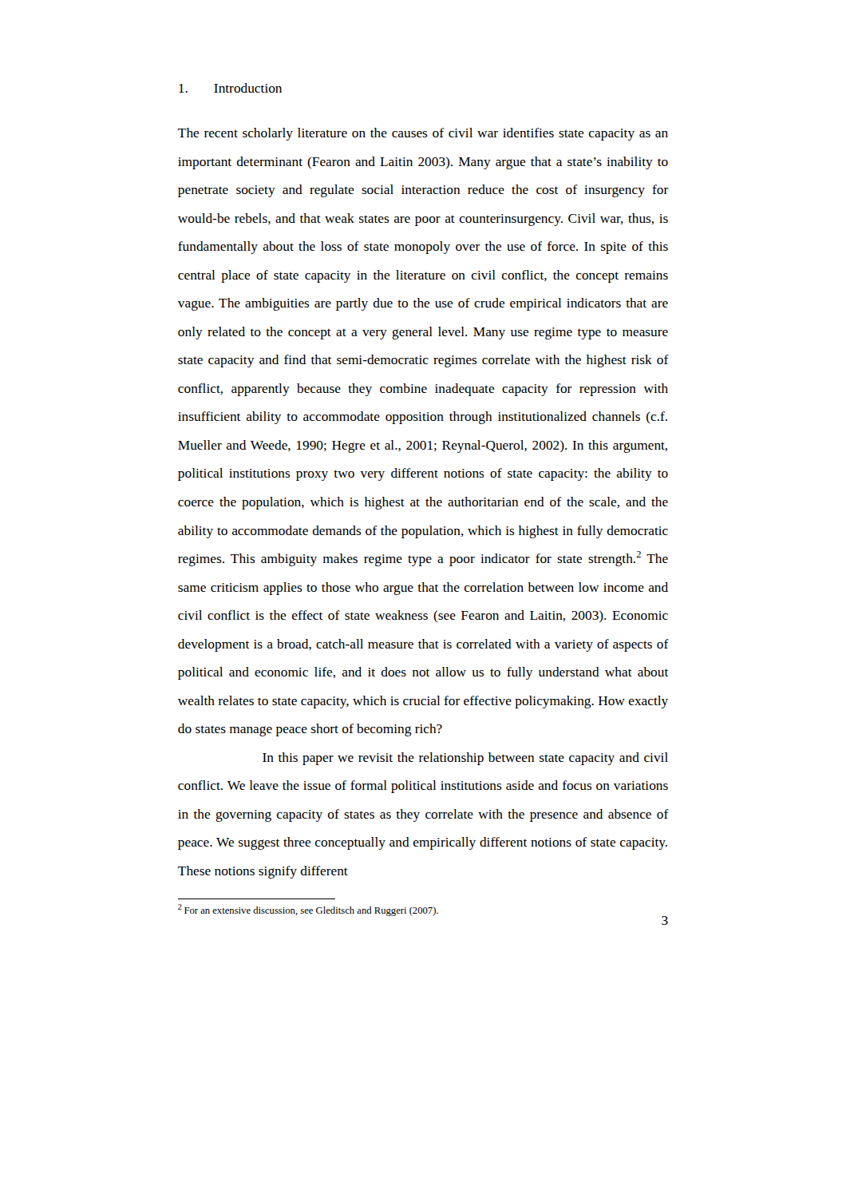1. Introduction
The recent scholarly literature on the causes of civil war identifies state capacity as an important determinant (Fearon and Laitin 2003). Many argue that a state’s inability to penetrate society and regulate social interaction reduce the cost of insurgency for would-be rebels, and that weak states are poor at counterinsurgency. Civil war, thus, is fundamentally about the loss of state monopoly over the use of force. In spite of this central place of state capacity in the literature on civil conflict, the concept remains vague. The ambiguities are partly due to the use of crude empirical indicators that are only related to the concept at a very general level. Many use regime type to measure state capacity and find that semi-democratic regimes correlate with the highest risk of conflict, apparently because they combine inadequate capacity for repression with insufficient ability to accommodate opposition through institutionalized channels (c.f. Mueller and Weede, 1990; Hegre et al., 2001; Reynal-Querol, 2002). In this argument, political institutions proxy two very different notions of state capacity: the ability to coerce the population, which is highest at the authoritarian end of the scale, and the ability to accommodate demands of the population, which is highest in fully democratic regimes. This ambiguity makes regime type a poor indicator for state strength.2 The same criticism applies to those who argue that the correlation between low income and civil conflict is the effect of state weakness (see Fearon and Laitin, 2003). Economic development is a broad, catch-all measure that is correlated with a variety of aspects of political and economic life, and it does not allow us to fully understand what about wealth relates to state capacity, which is crucial for effective policymaking. How exactly do states manage peace short of becoming rich?
In this paper we revisit the relationship between state capacity and civil conflict. We leave the issue of formal political institutions aside and focus on variations in the governing capacity of states as they correlate with the presence and absence of peace. We suggest three conceptually and empirically different notions of state capacity. These notions signify different
2For an extensive discussion, see Gleditsch and Ruggeri (2007).
3